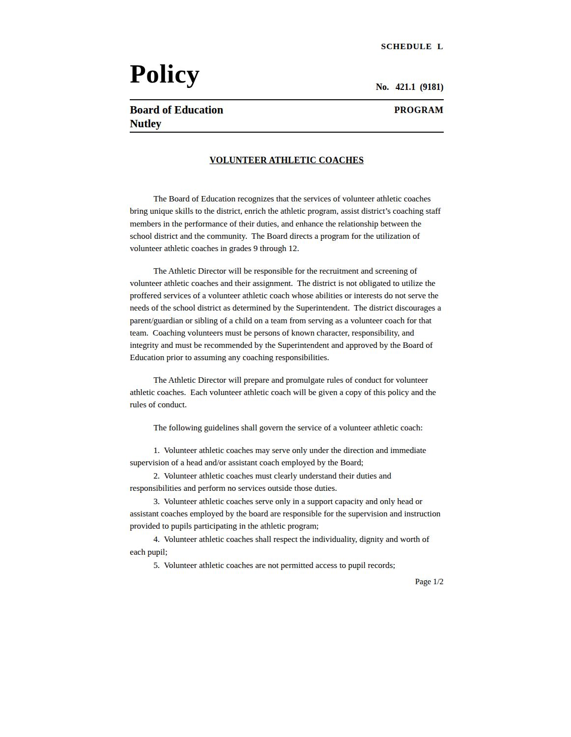SCHEDULE L
Policy
No. 421.1 (9181)
Board of Education Nutley
PROGRAM
VOLUNTEER ATHLETIC COACHES
The Board of Education recognizes that the services of volunteer athletic coaches bring unique skills to the district, enrich the athletic program, assist district’s coaching staff members in the performance of their duties, and enhance the relationship between the school district and the community. The Board directs a program for the utilization of volunteer athletic coaches in grades 9 through 12.
The Athletic Director will be responsible for the recruitment and screening of volunteer athletic coaches and their assignment. The district is not obligated to utilize the proffered services of a volunteer athletic coach whose abilities or interests do not serve the needs of the school district as determined by the Superintendent. The district discourages a parent/guardian or sibling of a child on a team from serving as a volunteer coach for that team. Coaching volunteers must be persons of known character, responsibility, and integrity and must be recommended by the Superintendent and approved by the Board of Education prior to assuming any coaching responsibilities.
The Athletic Director will prepare and promulgate rules of conduct for volunteer athletic coaches. Each volunteer athletic coach will be given a copy of this policy and the rules of conduct.
The following guidelines shall govern the service of a volunteer athletic coach:
1. Volunteer athletic coaches may serve only under the direction and immediate supervision of a head and/or assistant coach employed by the Board;
2. Volunteer athletic coaches must clearly understand their duties and responsibilities and perform no services outside those duties.
3. Volunteer athletic coaches serve only in a support capacity and only head or assistant coaches employed by the board are responsible for the supervision and instruction provided to pupils participating in the athletic program;
4. Volunteer athletic coaches shall respect the individuality, dignity and worth of each pupil;
5. Volunteer athletic coaches are not permitted access to pupil records;
Page 1/2